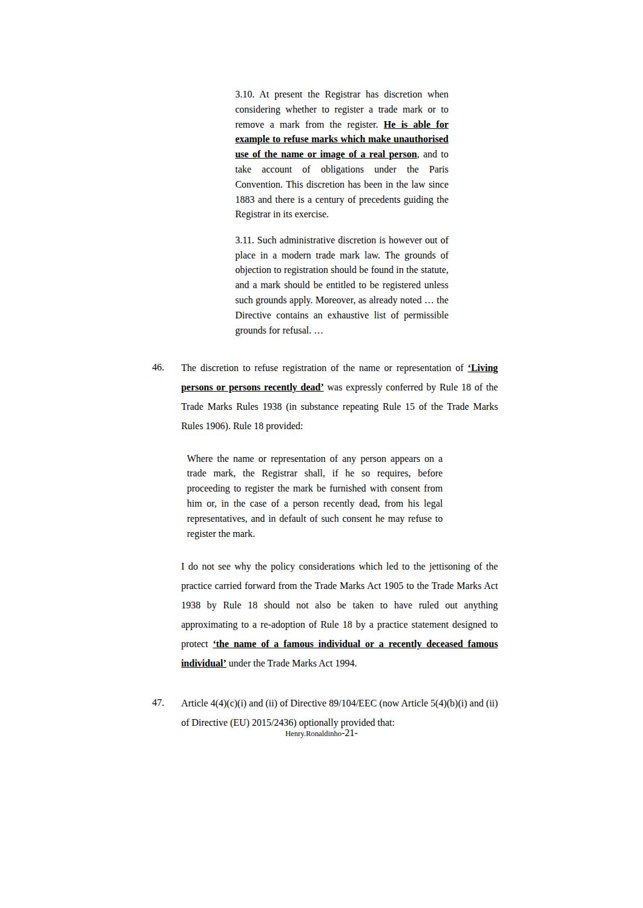3.10. At present the Registrar has discretion when considering whether to register a trade mark or to remove a mark from the register. He is able for example to refuse marks which make unauthorised use of the name or image of a real person, and to take account of obligations under the Paris Convention. This discretion has been in the law since 1883 and there is a century of precedents guiding the Registrar in its exercise.
3.11. Such administrative discretion is however out of place in a modern trade mark law. The grounds of objection to registration should be found in the statute, and a mark should be entitled to be registered unless such grounds apply. Moreover, as already noted … the Directive contains an exhaustive list of permissible grounds for refusal. …
46.
The discretion to refuse registration of the name or representation of ‘Living persons or persons recently dead’ was expressly conferred by Rule 18 of the Trade Marks Rules 1938 (in substance repeating Rule 15 of the Trade Marks Rules 1906). Rule 18 provided:
Where the name or representation of any person appears on a trade mark, the Registrar shall, if he so requires, before proceeding to register the mark be furnished with consent from him or, in the case of a person recently dead, from his legal representatives, and in default of such consent he may refuse to register the mark.
I do not see why the policy considerations which led to the jettisoning of the practice carried forward from the Trade Marks Act 1905 to the Trade Marks Act 1938 by Rule 18 should not also be taken to have ruled out anything approximating to a re-adoption of Rule 18 by a practice statement designed to protect ‘the name of a famous individual or a recently deceased famous individual’ under the Trade Marks Act 1994.
47.
Article 4(4)(c)(i) and (ii) of Directive 89/104/EEC (now Article 5(4)(b)(i) and (ii) of Directive (EU) 2015/2436) optionally provided that:
Henry.Ronaldinho-21-